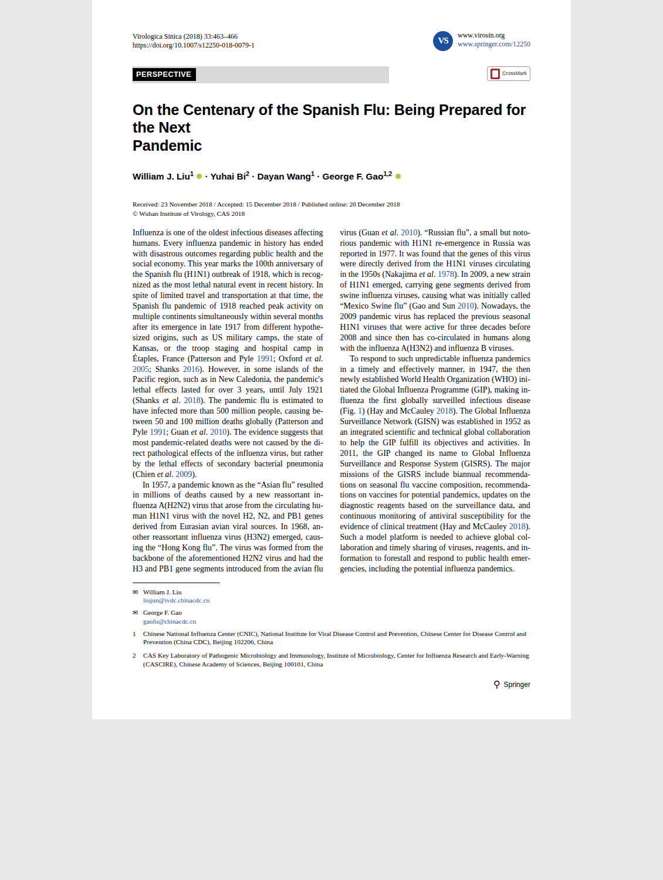Virologica Sinica (2018) 33:463–466
https://doi.org/10.1007/s12250-018-0079-1
VS
www.virosin.org
www.springer.com/12250
PERSPECTIVE
CrossMark
On the Centenary of the Spanish Flu: Being Prepared for the Next
Pandemic
William J. Liu1 · Yuhai Bi2 · Dayan Wang1 · George F. Gao1,2
Received: 23 November 2018 / Accepted: 15 December 2018 / Published online: 20 December 2018
© Wuhan Institute of Virology, CAS 2018
Influenza is one of the oldest infectious diseases affecting humans. Every influenza pandemic in history has ended with disastrous outcomes regarding public health and the social economy. This year marks the 100th anniversary of the Spanish flu (H1N1) outbreak of 1918, which is recognized as the most lethal natural event in recent history. In spite of limited travel and transportation at that time, the Spanish flu pandemic of 1918 reached peak activity on multiple continents simultaneously within several months after its emergence in late 1917 from different hypothesized origins, such as US military camps, the state of Kansas, or the troop staging and hospital camp in Étaples, France (Patterson and Pyle 1991; Oxford et al. 2005; Shanks 2016). However, in some islands of the Pacific region, such as in New Caledonia, the pandemic's lethal effects lasted for over 3 years, until July 1921 (Shanks et al. 2018). The pandemic flu is estimated to have infected more than 500 million people, causing between 50 and 100 million deaths globally (Patterson and Pyle 1991; Guan et al. 2010). The evidence suggests that most pandemic-related deaths were not caused by the direct pathological effects of the influenza virus, but rather by the lethal effects of secondary bacterial pneumonia (Chien et al. 2009).
In 1957, a pandemic known as the “Asian flu” resulted in millions of deaths caused by a new reassortant influenza A(H2N2) virus that arose from the circulating human H1N1 virus with the novel H2, N2, and PB1 genes derived from Eurasian avian viral sources. In 1968, another reassortant influenza virus (H3N2) emerged, causing the “Hong Kong flu”. The virus was formed from the backbone of the aforementioned H2N2 virus and had the H3 and PB1 gene segments introduced from the avian flu virus (Guan et al. 2010). “Russian flu”, a small but notorious pandemic with H1N1 re-emergence in Russia was reported in 1977. It was found that the genes of this virus were directly derived from the H1N1 viruses circulating in the 1950s (Nakajima et al. 1978). In 2009, a new strain of H1N1 emerged, carrying gene segments derived from swine influenza viruses, causing what was initially called “Mexico Swine flu” (Gao and Sun 2010). Nowadays, the 2009 pandemic virus has replaced the previous seasonal H1N1 viruses that were active for three decades before 2008 and since then has co-circulated in humans along with the influenza A(H3N2) and influenza B viruses.
To respond to such unpredictable influenza pandemics in a timely and effectively manner, in 1947, the then newly established World Health Organization (WHO) initiated the Global Influenza Programme (GIP), making influenza the first globally surveilled infectious disease (Fig. 1) (Hay and McCauley 2018). The Global Influenza Surveillance Network (GISN) was established in 1952 as an integrated scientific and technical global collaboration to help the GIP fulfill its objectives and activities. In 2011, the GIP changed its name to Global Influenza Surveillance and Response System (GISRS). The major missions of the GISRS include biannual recommendations on seasonal flu vaccine composition, recommendations on vaccines for potential pandemics, updates on the diagnostic reagents based on the surveillance data, and continuous monitoring of antiviral susceptibility for the evidence of clinical treatment (Hay and McCauley 2018). Such a model platform is needed to achieve global collaboration and timely sharing of viruses, reagents, and information to forestall and respond to public health emergencies, including the potential influenza pandemics.
✉
William J. Liu
liujun@ivdc.chinacdc.cn
✉
George F. Gao
gaofu@chinacdc.cn
1
Chinese National Influenza Center (CNIC), National Institute for Viral Disease Control and Prevention, Chinese Center for Disease Control and Prevention (China CDC), Beijing 102206, China
2
CAS Key Laboratory of Pathogenic Microbiology and Immunology, Institute of Microbiology, Center for Influenza Research and Early-Warning (CASCIRE), Chinese Academy of Sciences, Beijing 100101, China
⚲ Springer